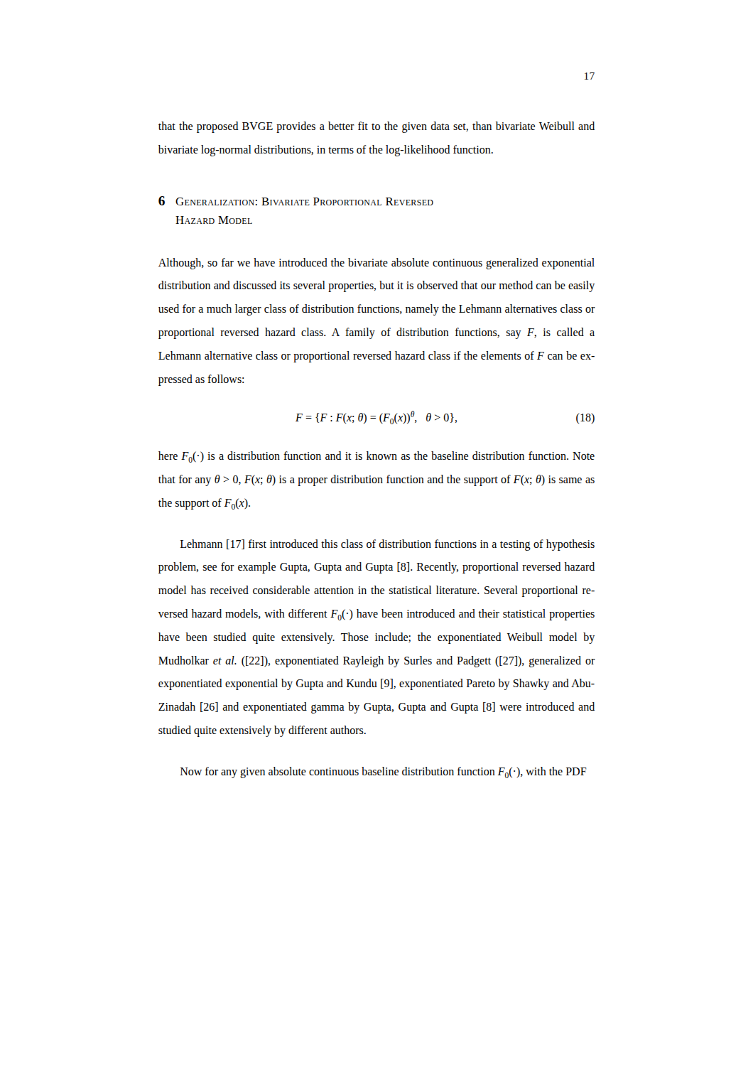17
that the proposed BVGE provides a better fit to the given data set, than bivariate Weibull and bivariate log-normal distributions, in terms of the log-likelihood function.
6 Generalization: Bivariate Proportional Reversed
Hazard Model
Although, so far we have introduced the bivariate absolute continuous generalized exponential distribution and discussed its several properties, but it is observed that our method can be easily used for a much larger class of distribution functions, namely the Lehmann alternatives class or proportional reversed hazard class. A family of distribution functions, say F, is called a Lehmann alternative class or proportional reversed hazard class if the elements of F can be expressed as follows:
F = {F : F(x; θ) = (F0(x))θ, θ > 0}, (18)
here F0(·) is a distribution function and it is known as the baseline distribution function. Note that for any θ > 0, F(x; θ) is a proper distribution function and the support of F(x; θ) is same as the support of F0(x).
Lehmann [17] first introduced this class of distribution functions in a testing of hypothesis problem, see for example Gupta, Gupta and Gupta [8]. Recently, proportional reversed hazard model has received considerable attention in the statistical literature. Several proportional reversed hazard models, with different F0(·) have been introduced and their statistical properties have been studied quite extensively. Those include; the exponentiated Weibull model by Mudholkar et al. ([22]), exponentiated Rayleigh by Surles and Padgett ([27]), generalized or exponentiated exponential by Gupta and Kundu [9], exponentiated Pareto by Shawky and Abu-Zinadah [26] and exponentiated gamma by Gupta, Gupta and Gupta [8] were introduced and studied quite extensively by different authors.
Now for any given absolute continuous baseline distribution function F0(·), with the PDF